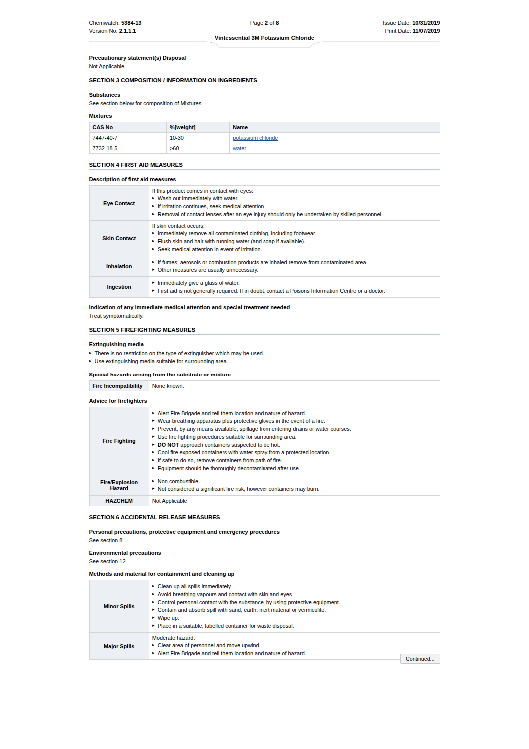Chemwatch: 5384-13
Version No: 2.1.1.1
Page 2 of 8
Vintessential 3M Potassium Chloride
Issue Date: 10/31/2019
Print Date: 11/07/2019
Precautionary statement(s) Disposal
Not Applicable
SECTION 3 COMPOSITION / INFORMATION ON INGREDIENTS
Substances
See section below for composition of Mixtures
Mixtures
| CAS No | %[weight] | Name |
| --- | --- | --- |
| 7447-40-7 | 10-30 | potassium chloride |
| 7732-18-5 | >60 | water |
SECTION 4 FIRST AID MEASURES
Description of first aid measures
| Eye Contact | If this product comes in contact with eyes: Wash out immediately with water. If irritation continues, seek medical attention. Removal of contact lenses after an eye injury should only be undertaken by skilled personnel. |
| Skin Contact | If skin contact occurs: Immediately remove all contaminated clothing, including footwear. Flush skin and hair with running water (and soap if available). Seek medical attention in event of irritation. |
| Inhalation | If fumes, aerosols or combustion products are inhaled remove from contaminated area. Other measures are usually unnecessary. |
| Ingestion | Immediately give a glass of water. First aid is not generally required. If in doubt, contact a Poisons Information Centre or a doctor. |
Indication of any immediate medical attention and special treatment needed
Treat symptomatically.
SECTION 5 FIREFIGHTING MEASURES
Extinguishing media
There is no restriction on the type of extinguisher which may be used.
Use extinguishing media suitable for surrounding area.
Special hazards arising from the substrate or mixture
| Fire Incompatibility | None known. |
Advice for firefighters
| Fire Fighting | Alert Fire Brigade and tell them location and nature of hazard. Wear breathing apparatus plus protective gloves in the event of a fire. Prevent, by any means available, spillage from entering drains or water courses. Use fire fighting procedures suitable for surrounding area. DO NOT approach containers suspected to be hot. Cool fire exposed containers with water spray from a protected location. If safe to do so, remove containers from path of fire. Equipment should be thoroughly decontaminated after use. |
| Fire/Explosion Hazard | Non combustible. Not considered a significant fire risk, however containers may burn. |
| HAZCHEM | Not Applicable |
SECTION 6 ACCIDENTAL RELEASE MEASURES
Personal precautions, protective equipment and emergency procedures
See section 8
Environmental precautions
See section 12
Methods and material for containment and cleaning up
| Minor Spills | Clean up all spills immediately. Avoid breathing vapours and contact with skin and eyes. Control personal contact with the substance, by using protective equipment. Contain and absorb spill with sand, earth, inert material or vermiculite. Wipe up. Place in a suitable, labelled container for waste disposal. |
| Major Spills | Moderate hazard. Clear area of personnel and move upwind. Alert Fire Brigade and tell them location and nature of hazard. |
Continued...